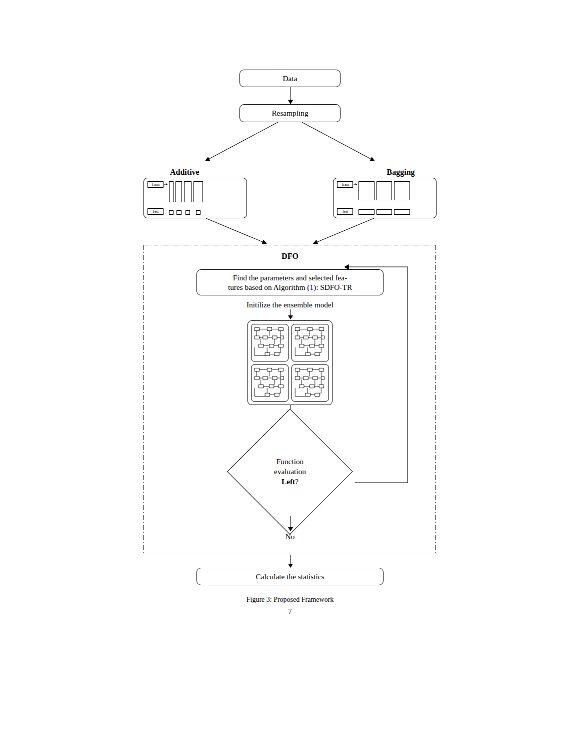Data
Resampling
Additive
Bagging
Train
Test
Train
Test
DFO
Find the parameters and selected fea-
tures based on Algorithm (1): SDFO-TR
Initilize the ensemble model
Function
evaluation
Left?
No
Calculate the statistics
Figure 3: Proposed Framework
7